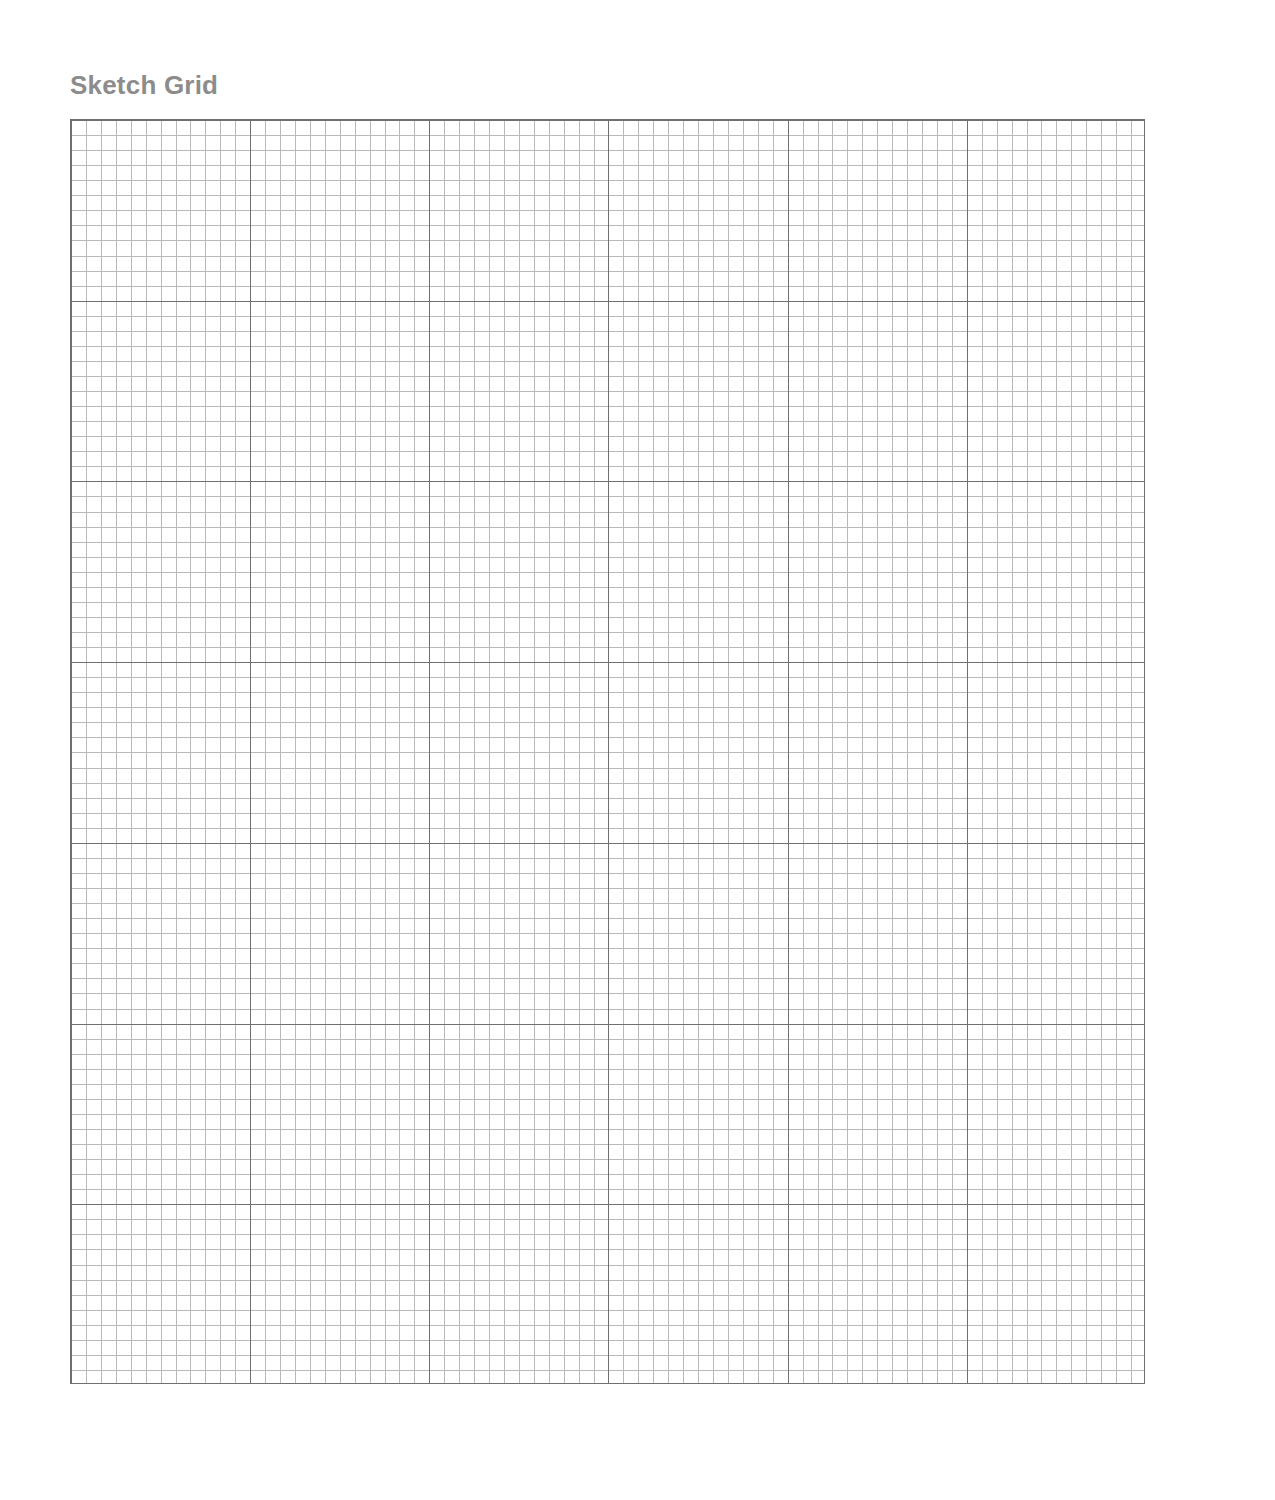Sketch Grid